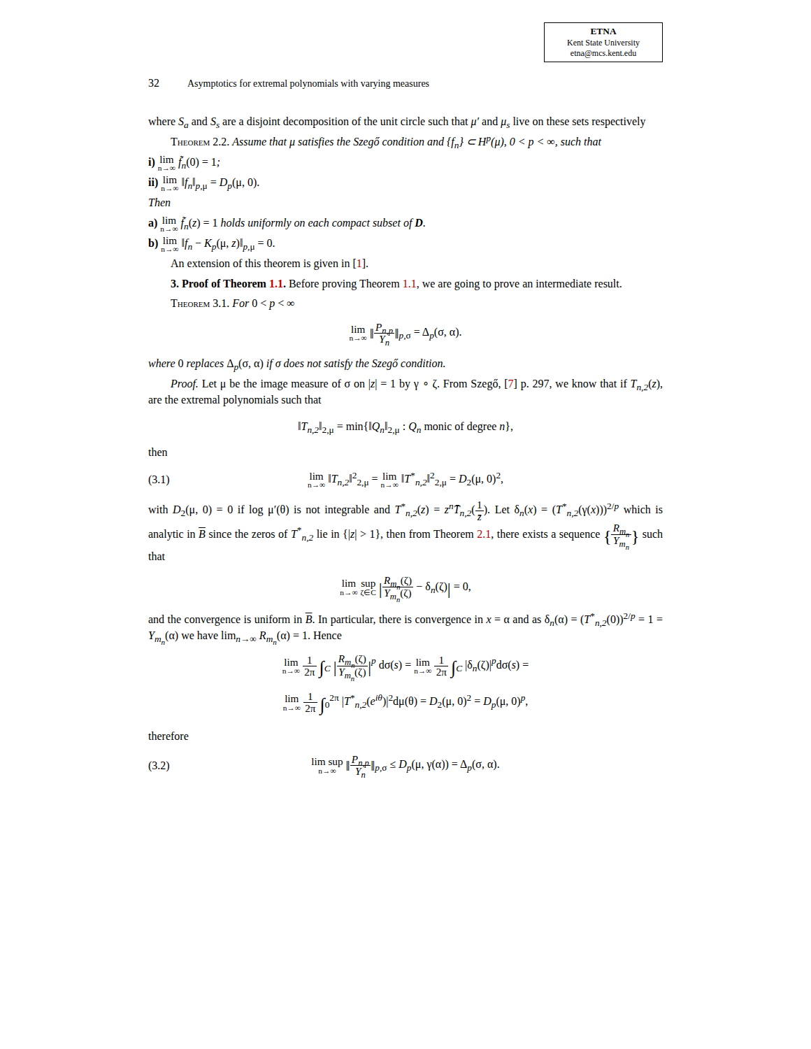ETNA
Kent State University
etna@mcs.kent.edu
32 Asymptotics for extremal polynomials with varying measures
where Sa and Ss are a disjoint decomposition of the unit circle such that μ′ and μs live on these sets respectively
Theorem 2.2. Assume that μ satisfies the Szegő condition and {fn} ⊂ Hp(μ), 0 < p < ∞, such that
i) lim n→∞ f̃n(0) = 1;
ii) lim n→∞ ‖fn‖p,μ = Dp(μ, 0).
Then
a) lim n→∞ f̃n(z) = 1 holds uniformly on each compact subset of D.
b) lim n→∞ ‖fn − Kp(μ, z)‖p,μ = 0.
An extension of this theorem is given in [1].
3. Proof of Theorem 1.1. Before proving Theorem 1.1, we are going to prove an intermediate result.
Theorem 3.1. For 0 < p < ∞
lim n→∞ ‖Pn,p Yn‖p,σ = Δp(σ, α).
where 0 replaces Δp(σ, α) if σ does not satisfy the Szegő condition.
Proof. Let μ be the image measure of σ on |z| = 1 by γ ∘ ζ. From Szegő, [7] p. 297, we know that if Tn,2(z), are the extremal polynomials such that
‖Tn,2‖2,μ = min{‖Qn‖2,μ : Qn monic of degree n},
then
(3.1) lim n→∞ ‖Tn,2‖22,μ = lim n→∞ ‖T*n,2‖22,μ = D2(μ, 0)2,
with D2(μ, 0) = 0 if log μ′(θ) is not integrable and T*n,2(z) = zn T̄n,2(1 z̄). Let δn(x) = (T*n,2(γ(x)))2/p which is analytic in B since the zeros of T*n,2 lie in {|z| > 1}, then from Theorem 2.1, there exists a sequence {Rmn Ymn} such that
lim n→∞ sup ζ∈C |Rmn(ζ) Ymn(ζ) − δn(ζ)| = 0,
and the convergence is uniform in B. In particular, there is convergence in x = α and as δn(α) = (T*n,2(0))2/p = 1 = Ymn(α) we have limn→∞ Rmn(α) = 1. Hence
lim n→∞ 12π ∫C |Rmn(ζ) Ymn(ζ)|p dσ(s) = lim n→∞ 12π ∫C |δn(ζ)|pdσ(s) =
lim n→∞ 12π ∫02π |T*n,2(eiθ)|2dμ(θ) = D2(μ, 0)2 = Dp(μ, 0)p,
therefore
(3.2) lim sup n→∞ ‖Pn,p Yn‖p,σ ≤ Dp(μ, γ(α)) = Δp(σ, α).